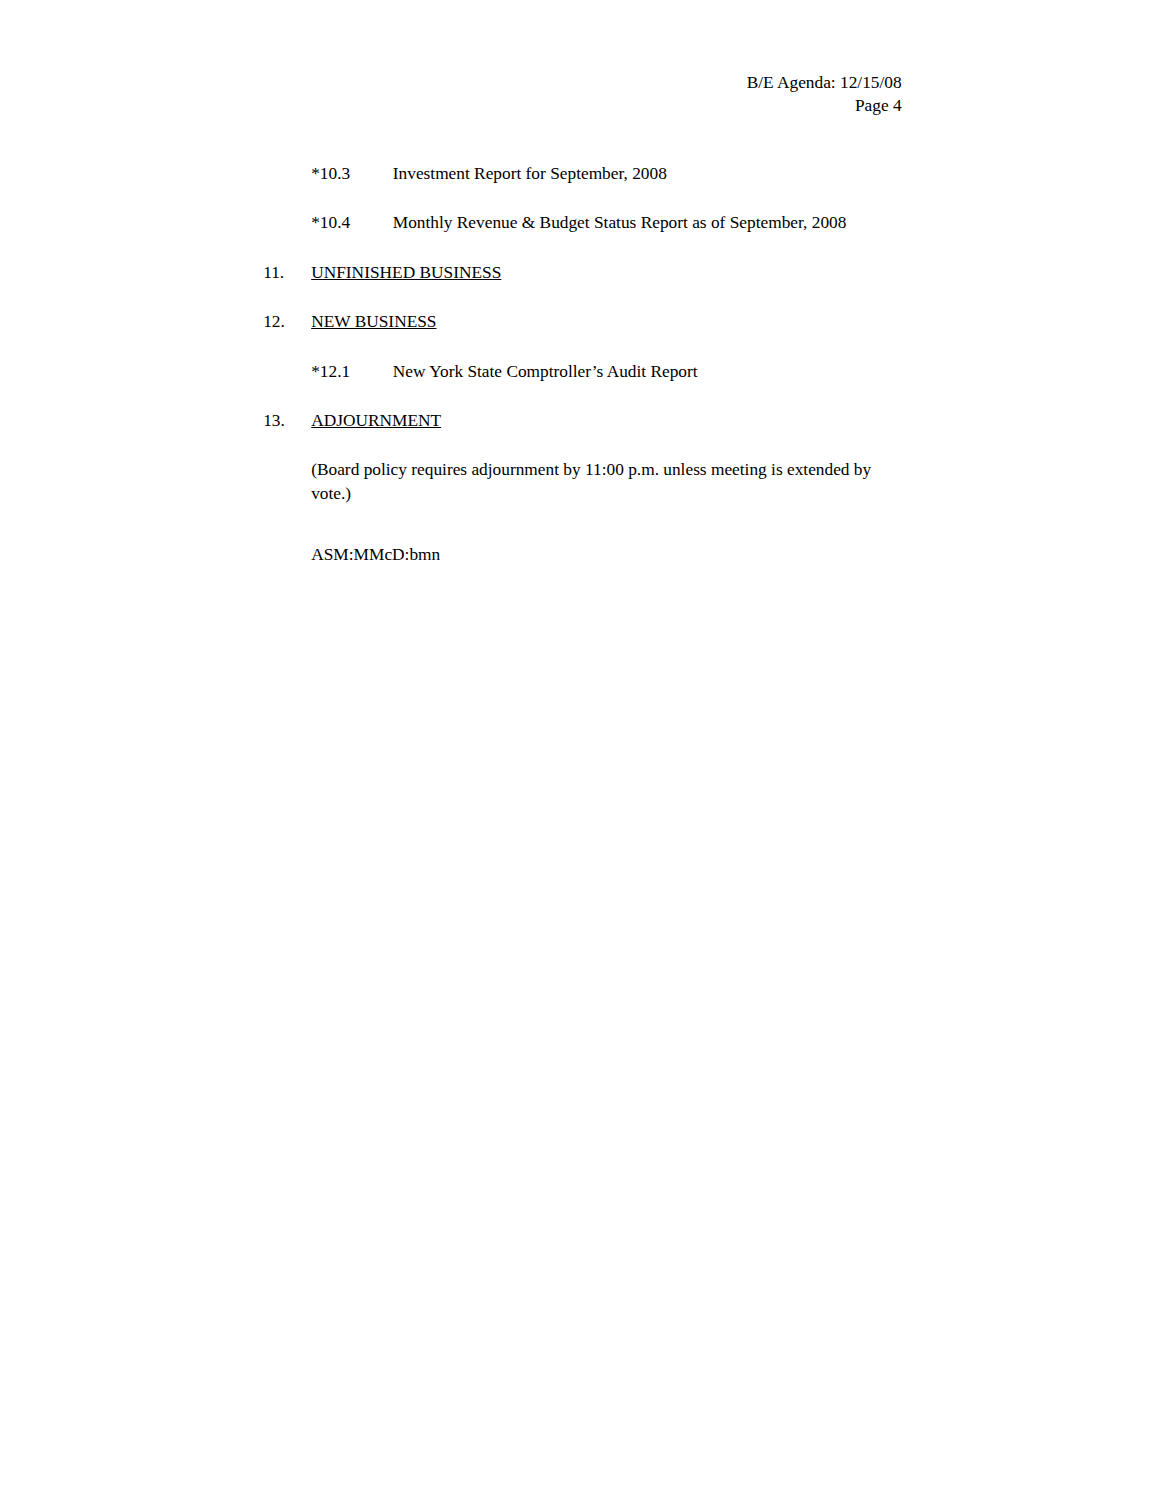B/E Agenda: 12/15/08
Page 4
*10.3
Investment Report for September, 2008
*10.4
Monthly Revenue & Budget Status Report as of September, 2008
11.
UNFINISHED BUSINESS
12.
NEW BUSINESS
*12.1
New York State Comptroller’s Audit Report
13.
ADJOURNMENT
(Board policy requires adjournment by 11:00 p.m. unless meeting is extended by vote.)
ASM:MMcD:bmn